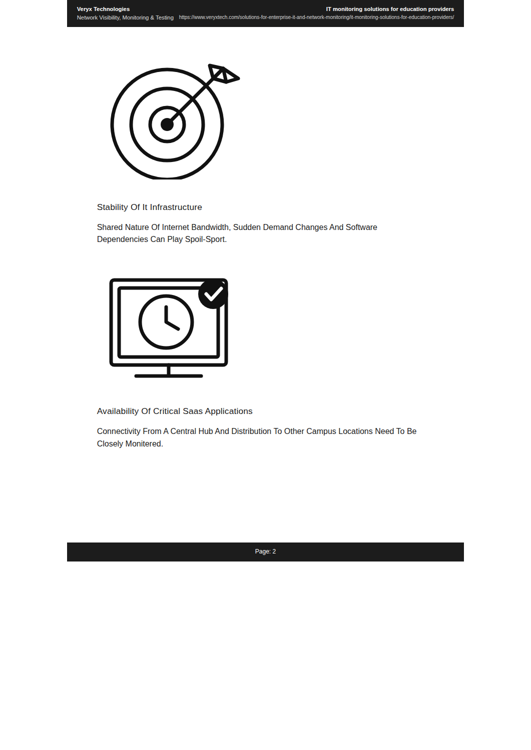Veryx Technologies
Network Visibility, Monitoring & Testing
IT monitoring solutions for education providers
https://www.veryxtech.com/solutions-for-enterprise-it-and-network-monitoring/it-monitoring-solutions-for-education-providers/
Stability Of It Infrastructure
Shared Nature Of Internet Bandwidth, Sudden Demand Changes And Software Dependencies Can Play Spoil-Sport.
Availability Of Critical Saas Applications
Connectivity From A Central Hub And Distribution To Other Campus Locations Need To Be Closely Monitered.
Page: 2